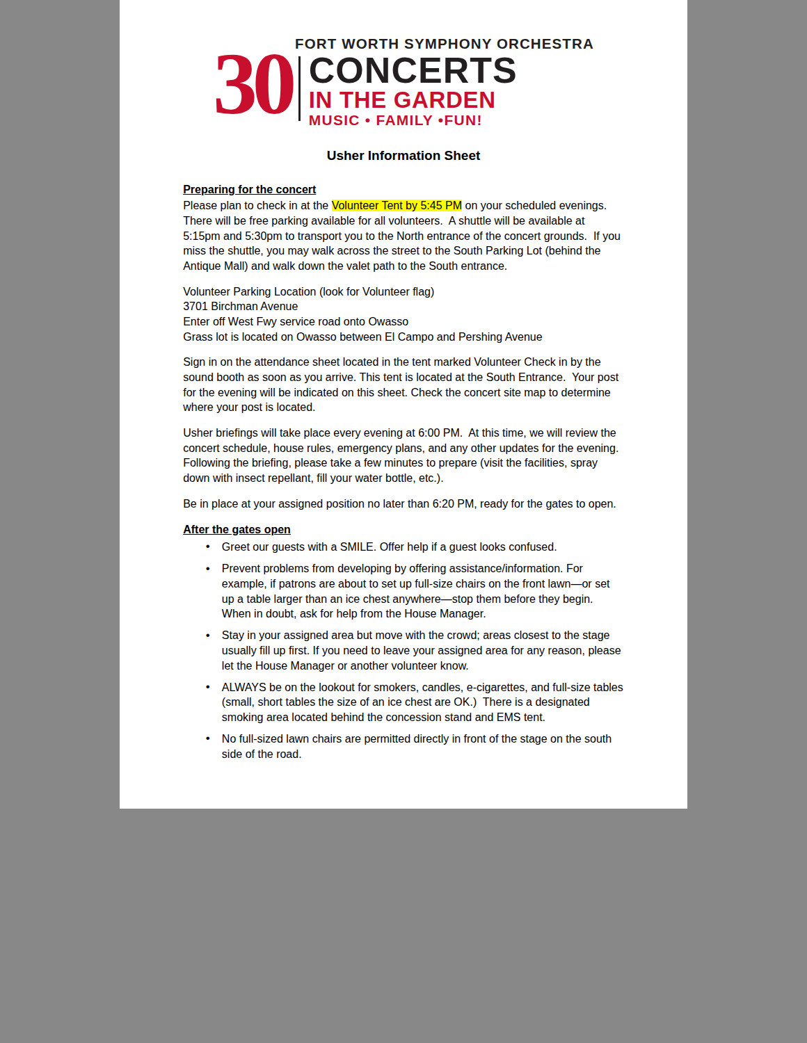FORT WORTH SYMPHONY ORCHESTRA
30
CONCERTS
IN THE GARDEN
MUSIC • FAMILY •FUN!
Usher Information Sheet
Preparing for the concert
Please plan to check in at the Volunteer Tent by 5:45 PM on your scheduled evenings. There will be free parking available for all volunteers. A shuttle will be available at 5:15pm and 5:30pm to transport you to the North entrance of the concert grounds. If you miss the shuttle, you may walk across the street to the South Parking Lot (behind the Antique Mall) and walk down the valet path to the South entrance.
Volunteer Parking Location (look for Volunteer flag)
3701 Birchman Avenue
Enter off West Fwy service road onto Owasso
Grass lot is located on Owasso between El Campo and Pershing Avenue
Sign in on the attendance sheet located in the tent marked Volunteer Check in by the sound booth as soon as you arrive. This tent is located at the South Entrance. Your post for the evening will be indicated on this sheet. Check the concert site map to determine where your post is located.
Usher briefings will take place every evening at 6:00 PM. At this time, we will review the concert schedule, house rules, emergency plans, and any other updates for the evening. Following the briefing, please take a few minutes to prepare (visit the facilities, spray down with insect repellant, fill your water bottle, etc.).
Be in place at your assigned position no later than 6:20 PM, ready for the gates to open.
After the gates open
Greet our guests with a SMILE. Offer help if a guest looks confused.
Prevent problems from developing by offering assistance/information. For example, if patrons are about to set up full-size chairs on the front lawn—or set up a table larger than an ice chest anywhere—stop them before they begin. When in doubt, ask for help from the House Manager.
Stay in your assigned area but move with the crowd; areas closest to the stage usually fill up first. If you need to leave your assigned area for any reason, please let the House Manager or another volunteer know.
ALWAYS be on the lookout for smokers, candles, e-cigarettes, and full-size tables (small, short tables the size of an ice chest are OK.) There is a designated smoking area located behind the concession stand and EMS tent.
No full-sized lawn chairs are permitted directly in front of the stage on the south side of the road.